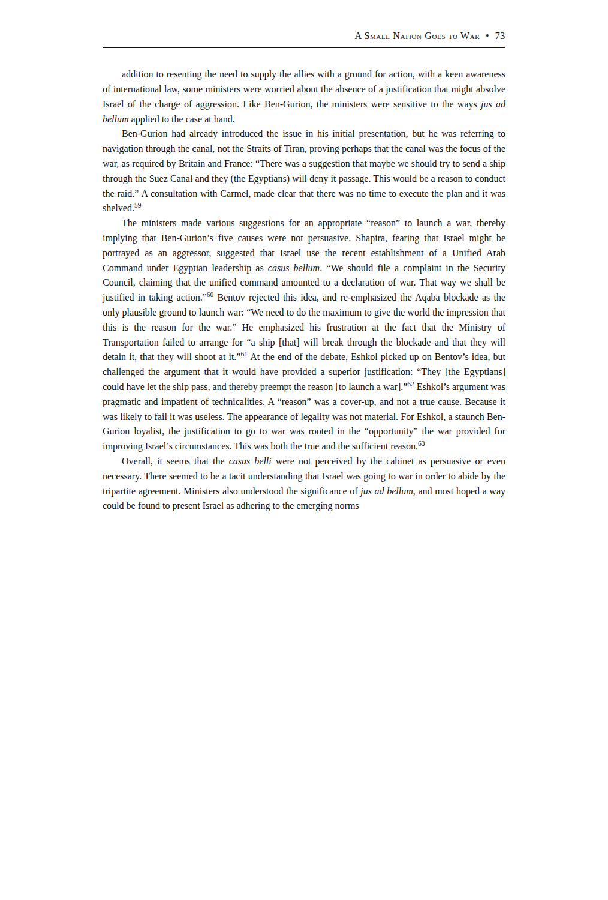A Small Nation Goes to War•73
addition to resenting the need to supply the allies with a ground for action, with a keen awareness of international law, some ministers were worried about the absence of a justification that might absolve Israel of the charge of aggression. Like Ben-Gurion, the ministers were sensitive to the ways jus ad bellum applied to the case at hand.
Ben-Gurion had already introduced the issue in his initial presentation, but he was referring to navigation through the canal, not the Straits of Tiran, proving perhaps that the canal was the focus of the war, as required by Britain and France: “There was a suggestion that maybe we should try to send a ship through the Suez Canal and they (the Egyptians) will deny it passage. This would be a reason to conduct the raid.” A consultation with Carmel, made clear that there was no time to execute the plan and it was shelved.59
The ministers made various suggestions for an appropriate “reason” to launch a war, thereby implying that Ben-Gurion’s five causes were not persuasive. Shapira, fearing that Israel might be portrayed as an aggressor, suggested that Israel use the recent establishment of a Unified Arab Command under Egyptian leadership as casus bellum. “We should file a complaint in the Security Council, claiming that the unified command amounted to a declaration of war. That way we shall be justified in taking action.”60 Bentov rejected this idea, and re-emphasized the Aqaba blockade as the only plausible ground to launch war: “We need to do the maximum to give the world the impression that this is the reason for the war.” He emphasized his frustration at the fact that the Ministry of Transportation failed to arrange for “a ship [that] will break through the blockade and that they will detain it, that they will shoot at it.”61 At the end of the debate, Eshkol picked up on Bentov’s idea, but challenged the argument that it would have provided a superior justification: “They [the Egyptians] could have let the ship pass, and thereby preempt the reason [to launch a war].”62 Eshkol’s argument was pragmatic and impatient of technicalities. A “reason” was a cover-up, and not a true cause. Because it was likely to fail it was useless. The appearance of legality was not material. For Eshkol, a staunch Ben-Gurion loyalist, the justification to go to war was rooted in the “opportunity” the war provided for improving Israel’s circumstances. This was both the true and the sufficient reason.63
Overall, it seems that the casus belli were not perceived by the cabinet as persuasive or even necessary. There seemed to be a tacit understanding that Israel was going to war in order to abide by the tripartite agreement. Ministers also understood the significance of jus ad bellum, and most hoped a way could be found to present Israel as adhering to the emerging norms